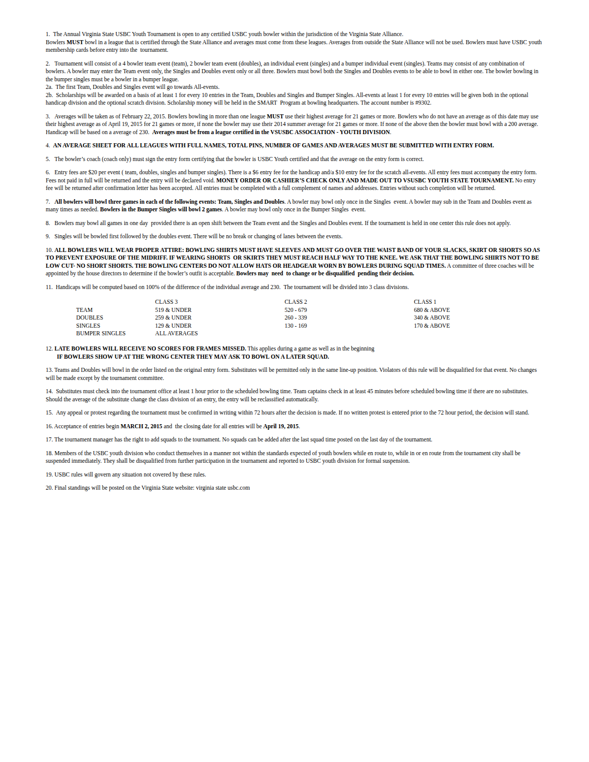1. The Annual Virginia State USBC Youth Tournament is open to any certified USBC youth bowler within the jurisdiction of the Virginia State Alliance.
Bowlers MUST bowl in a league that is certified through the State Alliance and averages must come from these leagues. Averages from outside the State Alliance will not be used. Bowlers must have USBC youth membership cards before entry into the tournament.
2. Tournament will consist of a 4 bowler team event (team), 2 bowler team event (doubles), an individual event (singles) and a bumper individual event (singles). Teams may consist of any combination of bowlers. A bowler may enter the Team event only, the Singles and Doubles event only or all three. Bowlers must bowl both the Singles and Doubles events to be able to bowl in either one. The bowler bowling in the bumper singles must be a bowler in a bumper league.
2a. The first Team, Doubles and Singles event will go towards All-events.
2b. Scholarships will be awarded on a basis of at least 1 for every 10 entries in the Team, Doubles and Singles and Bumper Singles. All-events at least 1 for every 10 entries will be given both in the optional handicap division and the optional scratch division. Scholarship money will be held in the SMART Program at bowling headquarters. The account number is #9302.
3. Averages will be taken as of February 22, 2015. Bowlers bowling in more than one league MUST use their highest average for 21 games or more. Bowlers who do not have an average as of this date may use their highest average as of April 19, 2015 for 21 games or more, if none the bowler may use their 2014 summer average for 21 games or more. If none of the above then the bowler must bowl with a 200 average. Handicap will be based on a average of 230. Averages must be from a league certified in the VSUSBC ASSOCIATION - YOUTH DIVISION.
4. AN AVERAGE SHEET FOR ALL LEAGUES WITH FULL NAMES, TOTAL PINS, NUMBER OF GAMES AND AVERAGES MUST BE SUBMITTED WITH ENTRY FORM.
5. The bowler’s coach (coach only) must sign the entry form certifying that the bowler is USBC Youth certified and that the average on the entry form is correct.
6. Entry fees are $20 per event ( team, doubles, singles and bumper singles). There is a $6 entry fee for the handicap and/a $10 entry fee for the scratch all-events. All entry fees must accompany the entry form. Fees not paid in full will be returned and the entry will be declared void. MONEY ORDER OR CASHIER’S CHECK ONLY AND MADE OUT TO VSUSBC YOUTH STATE TOURNAMENT. No entry fee will be returned after confirmation letter has been accepted. All entries must be completed with a full complement of names and addresses. Entries without such completion will be returned.
7. All bowlers will bowl three games in each of the following events: Team, Singles and Doubles. A bowler may bowl only once in the Singles event. A bowler may sub in the Team and Doubles event as many times as needed. Bowlers in the Bumper Singles will bowl 2 games. A bowler may bowl only once in the Bumper Singles event.
8. Bowlers may bowl all games in one day provided there is an open shift between the Team event and the Singles and Doubles event. If the tournament is held in one center this rule does not apply.
9. Singles will be bowled first followed by the doubles event. There will be no break or changing of lanes between the events.
10. ALL BOWLERS WILL WEAR PROPER ATTIRE: BOWLING SHIRTS MUST HAVE SLEEVES AND MUST GO OVER THE WAIST BAND OF YOUR SLACKS, SKIRT OR SHORTS SO AS TO PREVENT EXPOSURE OF THE MIDRIFF. IF WEARING SHORTS OR SKIRTS THEY MUST REACH HALF WAY TO THE KNEE. WE ASK THAT THE BOWLING SHIRTS NOT TO BE LOW CUT- NO SHORT SHORTS. THE BOWLING CENTERS DO NOT ALLOW HATS OR HEADGEAR WORN BY BOWLERS DURING SQUAD TIMES. A committee of three coaches will be appointed by the house directors to determine if the bowler’s outfit is acceptable. Bowlers may need to change or be disqualified pending their decision.
11. Handicaps will be computed based on 100% of the difference of the individual average and 230. The tournament will be divided into 3 class divisions.
| | CLASS 3 | CLASS 2 | CLASS 1 |
| TEAM | 519 & UNDER | 520 - 679 | 680 & ABOVE |
| DOUBLES | 259 & UNDER | 260 - 339 | 340 & ABOVE |
| SINGLES | 129 & UNDER | 130 - 169 | 170 & ABOVE |
| BUMPER SINGLES | ALL AVERAGES | | |
12. LATE BOWLERS WILL RECEIVE NO SCORES FOR FRAMES MISSED. This applies during a game as well as in the beginning IF BOWLERS SHOW UP AT THE WRONG CENTER THEY MAY ASK TO BOWL ON A LATER SQUAD.
13. Teams and Doubles will bowl in the order listed on the original entry form. Substitutes will be permitted only in the same line-up position. Violators of this rule will be disqualified for that event. No changes will be made except by the tournament committee.
14. Substitutes must check into the tournament office at least 1 hour prior to the scheduled bowling time. Team captains check in at least 45 minutes before scheduled bowling time if there are no substitutes. Should the average of the substitute change the class division of an entry, the entry will be reclassified automatically.
15. Any appeal or protest regarding the tournament must be confirmed in writing within 72 hours after the decision is made. If no written protest is entered prior to the 72 hour period, the decision will stand.
16. Acceptance of entries begin MARCH 2, 2015 and the closing date for all entries will be April 19, 2015.
17. The tournament manager has the right to add squads to the tournament. No squads can be added after the last squad time posted on the last day of the tournament.
18. Members of the USBC youth division who conduct themselves in a manner not within the standards expected of youth bowlers while en route to, while in or en route from the tournament city shall be suspended immediately. They shall be disqualified from further participation in the tournament and reported to USBC youth division for formal suspension.
19. USBC rules will govern any situation not covered by these rules.
20. Final standings will be posted on the Virginia State website: virginia state usbc.com